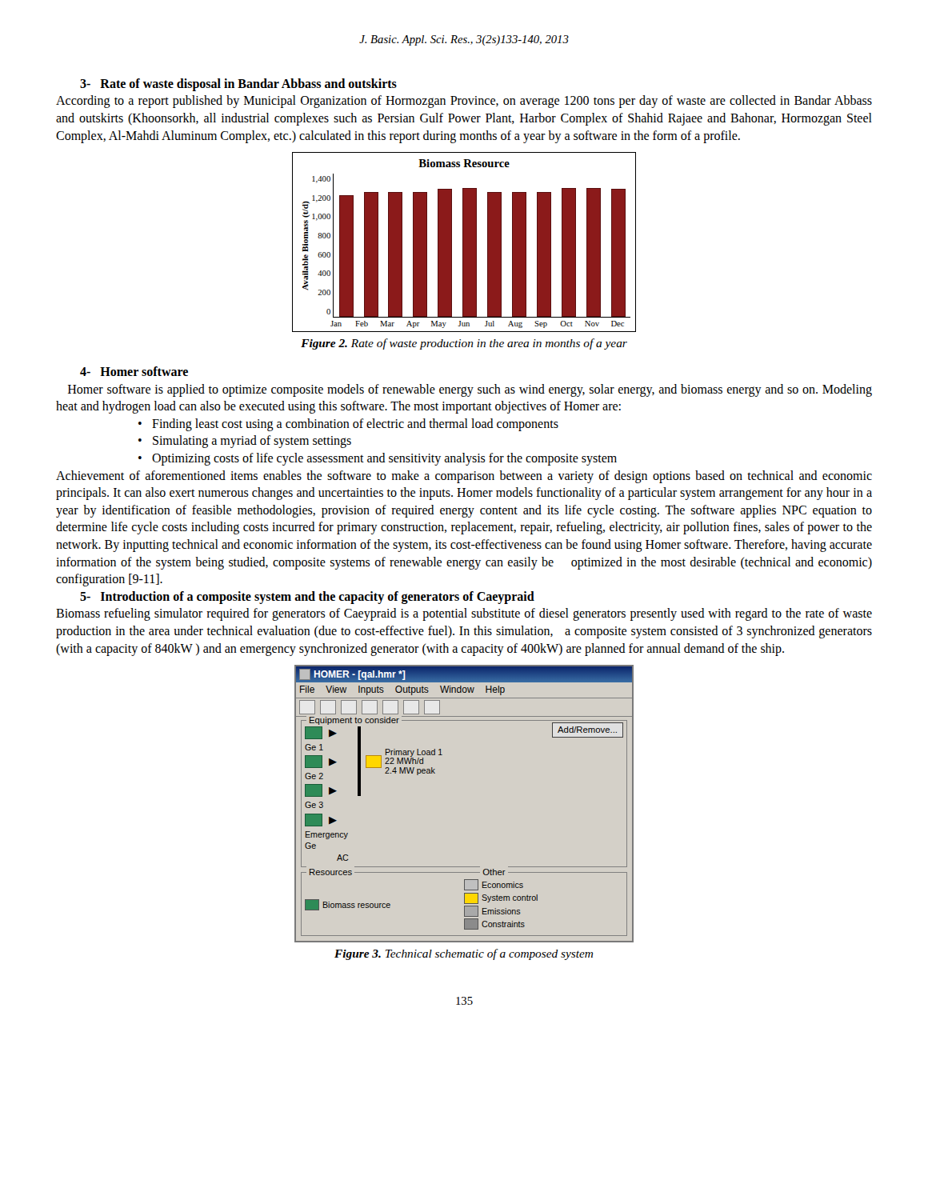J. Basic. Appl. Sci. Res., 3(2s)133-140, 2013
3- Rate of waste disposal in Bandar Abbass and outskirts
According to a report published by Municipal Organization of Hormozgan Province, on average 1200 tons per day of waste are collected in Bandar Abbass and outskirts (Khoonsorkh, all industrial complexes such as Persian Gulf Power Plant, Harbor Complex of Shahid Rajaee and Bahonar, Hormozgan Steel Complex, Al-Mahdi Aluminum Complex, etc.) calculated in this report during months of a year by a software in the form of a profile.
Biomass Resource
Available Biomass (t/d)
1,400
1,200
1,000
800
600
400
200
0
Jan Feb Mar Apr May Jun Jul Aug Sep Oct Nov Dec
Figure 2. Rate of waste production in the area in months of a year
4- Homer software
Homer software is applied to optimize composite models of renewable energy such as wind energy, solar energy, and biomass energy and so on. Modeling heat and hydrogen load can also be executed using this software. The most important objectives of Homer are:
Finding least cost using a combination of electric and thermal load components
Simulating a myriad of system settings
Optimizing costs of life cycle assessment and sensitivity analysis for the composite system
Achievement of aforementioned items enables the software to make a comparison between a variety of design options based on technical and economic principals. It can also exert numerous changes and uncertainties to the inputs. Homer models functionality of a particular system arrangement for any hour in a year by identification of feasible methodologies, provision of required energy content and its life cycle costing. The software applies NPC equation to determine life cycle costs including costs incurred for primary construction, replacement, repair, refueling, electricity, air pollution fines, sales of power to the network. By inputting technical and economic information of the system, its cost-effectiveness can be found using Homer software. Therefore, having accurate information of the system being studied, composite systems of renewable energy can easily be optimized in the most desirable (technical and economic) configuration [9-11].
5- Introduction of a composite system and the capacity of generators of Caeypraid
Biomass refueling simulator required for generators of Caeypraid is a potential substitute of diesel generators presently used with regard to the rate of waste production in the area under technical evaluation (due to cost-effective fuel). In this simulation, a composite system consisted of 3 synchronized generators (with a capacity of 840kW ) and an emergency synchronized generator (with a capacity of 400kW) are planned for annual demand of the ship.
HOMER - [qal.hmr *]
File View Inputs Outputs Window Help
Equipment to consider Add/Remove...
▶
Ge 1
▶
Ge 2
▶
Ge 3
▶
Emergency Ge
Primary Load 1
22 MWh/d
2.4 MW peak
AC
Resources Other
Biomass resource
Economics
System control
Emissions
Constraints
Figure 3. Technical schematic of a composed system
135